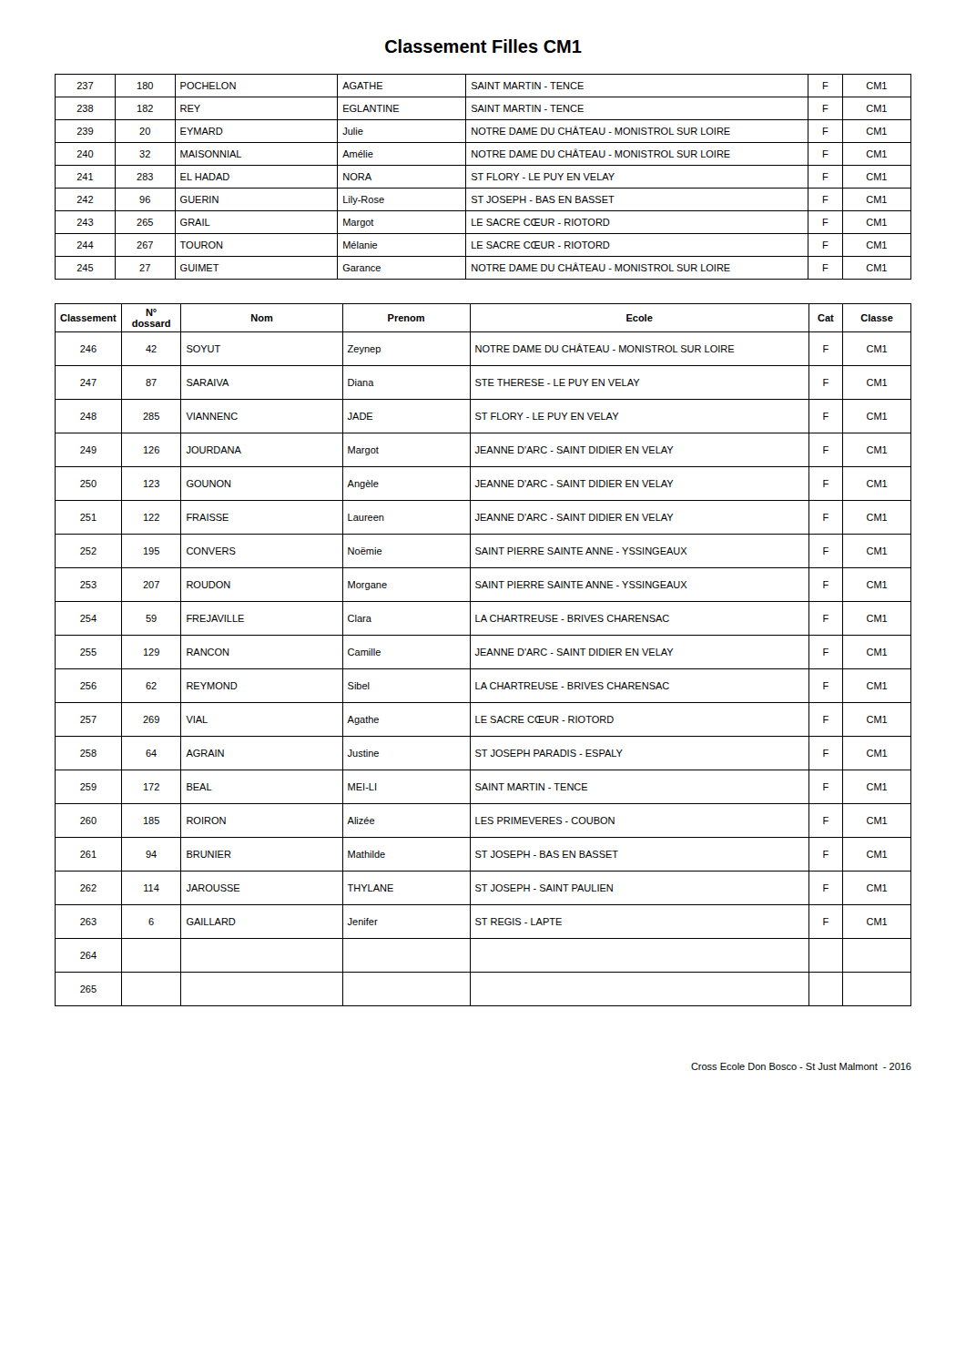Classement Filles CM1
| 237 | 180 | POCHELON | AGATHE | SAINT MARTIN - TENCE | F | CM1 |
| 238 | 182 | REY | EGLANTINE | SAINT MARTIN - TENCE | F | CM1 |
| 239 | 20 | EYMARD | Julie | NOTRE DAME DU CHÂTEAU - MONISTROL SUR LOIRE | F | CM1 |
| 240 | 32 | MAISONNIAL | Amélie | NOTRE DAME DU CHÂTEAU - MONISTROL SUR LOIRE | F | CM1 |
| 241 | 283 | EL HADAD | NORA | ST FLORY - LE PUY EN VELAY | F | CM1 |
| 242 | 96 | GUERIN | Lily-Rose | ST JOSEPH - BAS EN BASSET | F | CM1 |
| 243 | 265 | GRAIL | Margot | LE SACRE CŒUR - RIOTORD | F | CM1 |
| 244 | 267 | TOURON | Mélanie | LE SACRE CŒUR - RIOTORD | F | CM1 |
| 245 | 27 | GUIMET | Garance | NOTRE DAME DU CHÂTEAU - MONISTROL SUR LOIRE | F | CM1 |
| Classement | N° dossard | Nom | Prenom | Ecole | Cat | Classe |
| --- | --- | --- | --- | --- | --- | --- |
| 246 | 42 | SOYUT | Zeynep | NOTRE DAME DU CHÂTEAU - MONISTROL SUR LOIRE | F | CM1 |
| 247 | 87 | SARAIVA | Diana | STE THERESE - LE PUY EN VELAY | F | CM1 |
| 248 | 285 | VIANNENC | JADE | ST FLORY - LE PUY EN VELAY | F | CM1 |
| 249 | 126 | JOURDANA | Margot | JEANNE D'ARC - SAINT DIDIER EN VELAY | F | CM1 |
| 250 | 123 | GOUNON | Angèle | JEANNE D'ARC - SAINT DIDIER EN VELAY | F | CM1 |
| 251 | 122 | FRAISSE | Laureen | JEANNE D'ARC - SAINT DIDIER EN VELAY | F | CM1 |
| 252 | 195 | CONVERS | Noëmie | SAINT PIERRE SAINTE ANNE - YSSINGEAUX | F | CM1 |
| 253 | 207 | ROUDON | Morgane | SAINT PIERRE SAINTE ANNE - YSSINGEAUX | F | CM1 |
| 254 | 59 | FREJAVILLE | Clara | LA CHARTREUSE - BRIVES CHARENSAC | F | CM1 |
| 255 | 129 | RANCON | Camille | JEANNE D'ARC - SAINT DIDIER EN VELAY | F | CM1 |
| 256 | 62 | REYMOND | Sibel | LA CHARTREUSE - BRIVES CHARENSAC | F | CM1 |
| 257 | 269 | VIAL | Agathe | LE SACRE CŒUR - RIOTORD | F | CM1 |
| 258 | 64 | AGRAIN | Justine | ST JOSEPH PARADIS - ESPALY | F | CM1 |
| 259 | 172 | BEAL | MEI-LI | SAINT MARTIN - TENCE | F | CM1 |
| 260 | 185 | ROIRON | Alizée | LES PRIMEVERES - COUBON | F | CM1 |
| 261 | 94 | BRUNIER | Mathilde | ST JOSEPH - BAS EN BASSET | F | CM1 |
| 262 | 114 | JAROUSSE | THYLANE | ST JOSEPH - SAINT PAULIEN | F | CM1 |
| 263 | 6 | GAILLARD | Jenifer | ST REGIS - LAPTE | F | CM1 |
| 264 | | | | | | |
| 265 | | | | | | |
Cross Ecole Don Bosco - St Just Malmont - 2016